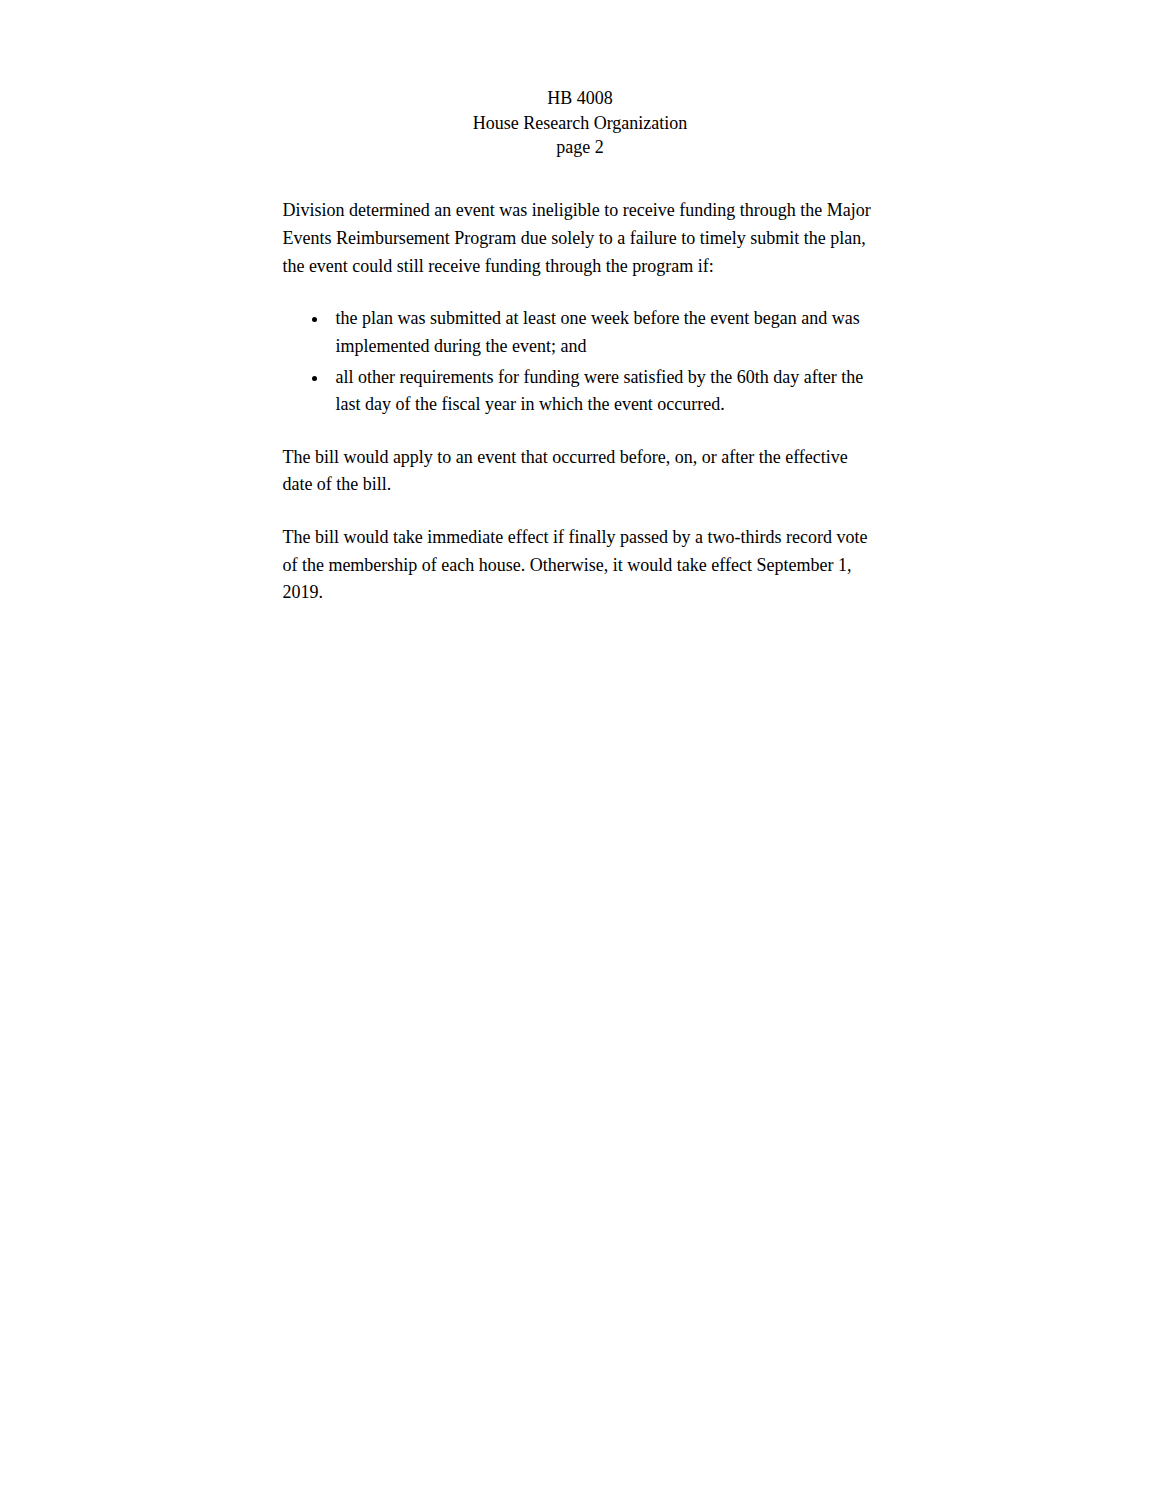HB 4008 House Research Organization page 2
Division determined an event was ineligible to receive funding through the Major Events Reimbursement Program due solely to a failure to timely submit the plan, the event could still receive funding through the program if:
the plan was submitted at least one week before the event began and was implemented during the event; and
all other requirements for funding were satisfied by the 60th day after the last day of the fiscal year in which the event occurred.
The bill would apply to an event that occurred before, on, or after the effective date of the bill.
The bill would take immediate effect if finally passed by a two-thirds record vote of the membership of each house. Otherwise, it would take effect September 1, 2019.